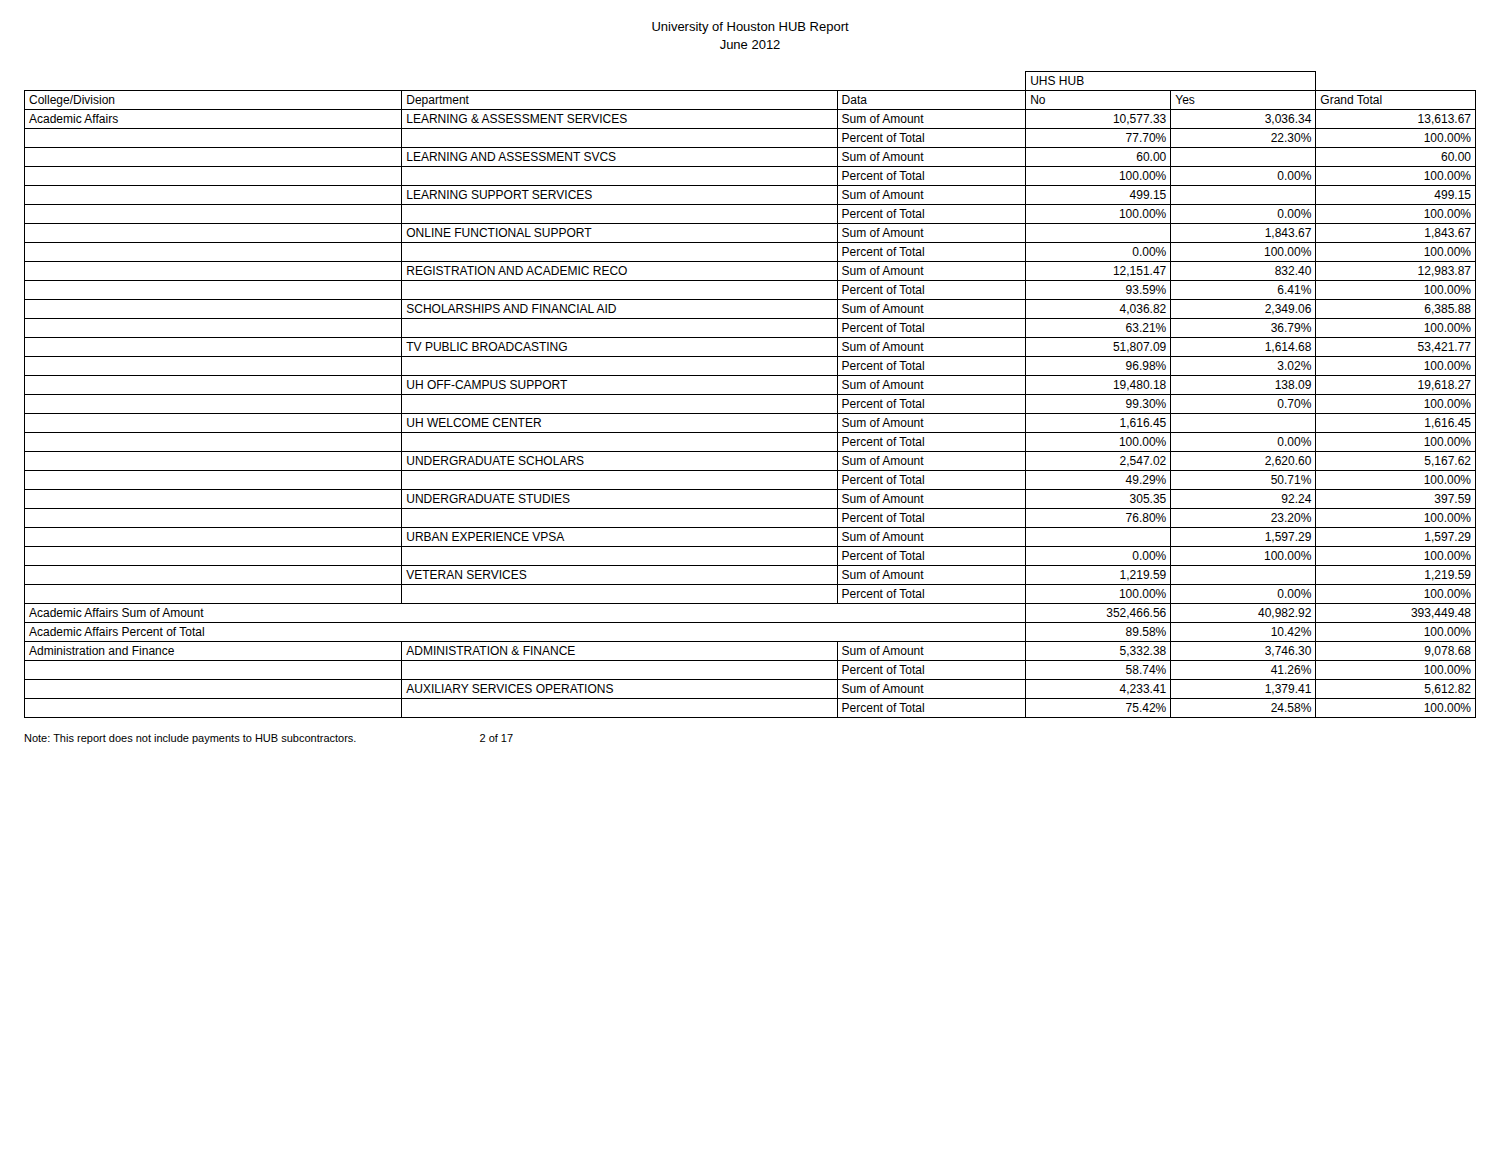University of Houston HUB Report
June 2012
| | | | UHS HUB | |
| College/Division | Department | Data | No | Yes | Grand Total |
| Academic Affairs | LEARNING & ASSESSMENT SERVICES | Sum of Amount | 10,577.33 | 3,036.34 | 13,613.67 |
| | | Percent of Total | 77.70% | 22.30% | 100.00% |
| | LEARNING AND ASSESSMENT SVCS | Sum of Amount | 60.00 | | 60.00 |
| | | Percent of Total | 100.00% | 0.00% | 100.00% |
| | LEARNING SUPPORT SERVICES | Sum of Amount | 499.15 | | 499.15 |
| | | Percent of Total | 100.00% | 0.00% | 100.00% |
| | ONLINE FUNCTIONAL SUPPORT | Sum of Amount | | 1,843.67 | 1,843.67 |
| | | Percent of Total | 0.00% | 100.00% | 100.00% |
| | REGISTRATION AND ACADEMIC RECO | Sum of Amount | 12,151.47 | 832.40 | 12,983.87 |
| | | Percent of Total | 93.59% | 6.41% | 100.00% |
| | SCHOLARSHIPS AND FINANCIAL AID | Sum of Amount | 4,036.82 | 2,349.06 | 6,385.88 |
| | | Percent of Total | 63.21% | 36.79% | 100.00% |
| | TV PUBLIC BROADCASTING | Sum of Amount | 51,807.09 | 1,614.68 | 53,421.77 |
| | | Percent of Total | 96.98% | 3.02% | 100.00% |
| | UH OFF-CAMPUS SUPPORT | Sum of Amount | 19,480.18 | 138.09 | 19,618.27 |
| | | Percent of Total | 99.30% | 0.70% | 100.00% |
| | UH WELCOME CENTER | Sum of Amount | 1,616.45 | | 1,616.45 |
| | | Percent of Total | 100.00% | 0.00% | 100.00% |
| | UNDERGRADUATE SCHOLARS | Sum of Amount | 2,547.02 | 2,620.60 | 5,167.62 |
| | | Percent of Total | 49.29% | 50.71% | 100.00% |
| | UNDERGRADUATE STUDIES | Sum of Amount | 305.35 | 92.24 | 397.59 |
| | | Percent of Total | 76.80% | 23.20% | 100.00% |
| | URBAN EXPERIENCE VPSA | Sum of Amount | | 1,597.29 | 1,597.29 |
| | | Percent of Total | 0.00% | 100.00% | 100.00% |
| | VETERAN SERVICES | Sum of Amount | 1,219.59 | | 1,219.59 |
| | | Percent of Total | 100.00% | 0.00% | 100.00% |
| Academic Affairs Sum of Amount | 352,466.56 | 40,982.92 | 393,449.48 |
| Academic Affairs Percent of Total | 89.58% | 10.42% | 100.00% |
| Administration and Finance | ADMINISTRATION & FINANCE | Sum of Amount | 5,332.38 | 3,746.30 | 9,078.68 |
| | | Percent of Total | 58.74% | 41.26% | 100.00% |
| | AUXILIARY SERVICES OPERATIONS | Sum of Amount | 4,233.41 | 1,379.41 | 5,612.82 |
| | | Percent of Total | 75.42% | 24.58% | 100.00% |
Note: This report does not include payments to HUB subcontractors. 2 of 17